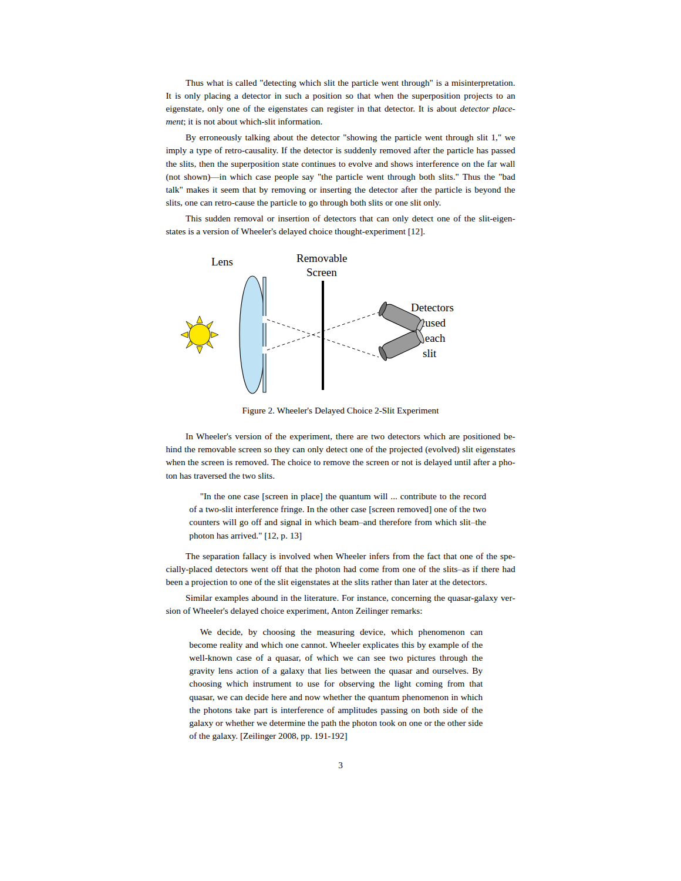Thus what is called "detecting which slit the particle went through" is a misinterpretation. It is only placing a detector in such a position so that when the superposition projects to an eigenstate, only one of the eigenstates can register in that detector. It is about detector placement; it is not about which-slit information.
By erroneously talking about the detector "showing the particle went through slit 1," we imply a type of retro-causality. If the detector is suddenly removed after the particle has passed the slits, then the superposition state continues to evolve and shows interference on the far wall (not shown)—in which case people say "the particle went through both slits." Thus the "bad talk" makes it seem that by removing or inserting the detector after the particle is beyond the slits, one can retro-cause the particle to go through both slits or one slit only.
This sudden removal or insertion of detectors that can only detect one of the slit-eigenstates is a version of Wheeler's delayed choice thought-experiment [12].
Lens Removable Screen Detectors focused on each slit
Figure 2. Wheeler's Delayed Choice 2-Slit Experiment
In Wheeler's version of the experiment, there are two detectors which are positioned behind the removable screen so they can only detect one of the projected (evolved) slit eigenstates when the screen is removed. The choice to remove the screen or not is delayed until after a photon has traversed the two slits.
"In the one case [screen in place] the quantum will ... contribute to the record of a two-slit interference fringe. In the other case [screen removed] one of the two counters will go off and signal in which beam–and therefore from which slit–the photon has arrived." [12, p. 13]
The separation fallacy is involved when Wheeler infers from the fact that one of the specially-placed detectors went off that the photon had come from one of the slits–as if there had been a projection to one of the slit eigenstates at the slits rather than later at the detectors.
Similar examples abound in the literature. For instance, concerning the quasar-galaxy version of Wheeler's delayed choice experiment, Anton Zeilinger remarks:
We decide, by choosing the measuring device, which phenomenon can become reality and which one cannot. Wheeler explicates this by example of the well-known case of a quasar, of which we can see two pictures through the gravity lens action of a galaxy that lies between the quasar and ourselves. By choosing which instrument to use for observing the light coming from that quasar, we can decide here and now whether the quantum phenomenon in which the photons take part is interference of amplitudes passing on both side of the galaxy or whether we determine the path the photon took on one or the other side of the galaxy. [Zeilinger 2008, pp. 191-192]
3